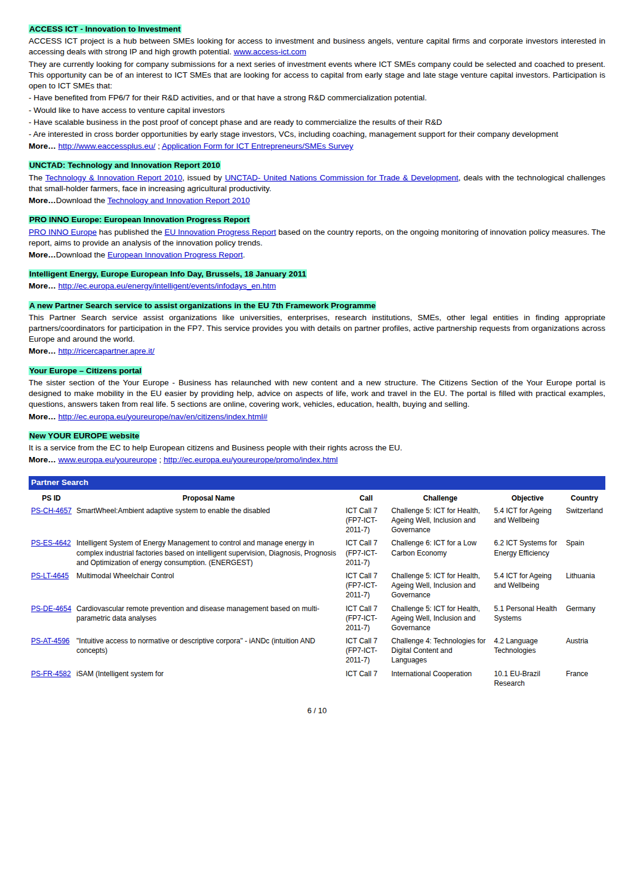ACCESS ICT - Innovation to Investment
ACCESS ICT project is a hub between SMEs looking for access to investment and business angels, venture capital firms and corporate investors interested in accessing deals with strong IP and high growth potential. www.access-ict.com
They are currently looking for company submissions for a next series of investment events where ICT SMEs company could be selected and coached to present. This opportunity can be of an interest to ICT SMEs that are looking for access to capital from early stage and late stage venture capital investors. Participation is open to ICT SMEs that:
- Have benefited from FP6/7 for their R&D activities, and or that have a strong R&D commercialization potential.
- Would like to have access to venture capital investors
- Have scalable business in the post proof of concept phase and are ready to commercialize the results of their R&D
- Are interested in cross border opportunities by early stage investors, VCs, including coaching, management support for their company development
More… http://www.eaccessplus.eu/ ; Application Form for ICT Entrepreneurs/SMEs Survey
UNCTAD: Technology and Innovation Report 2010
The Technology & Innovation Report 2010, issued by UNCTAD- United Nations Commission for Trade & Development, deals with the technological challenges that small-holder farmers, face in increasing agricultural productivity.
More…Download the Technology and Innovation Report 2010
PRO INNO Europe: European Innovation Progress Report
PRO INNO Europe has published the EU Innovation Progress Report based on the country reports, on the ongoing monitoring of innovation policy measures. The report, aims to provide an analysis of the innovation policy trends.
More…Download the European Innovation Progress Report.
Intelligent Energy, Europe European Info Day, Brussels, 18 January 2011
More… http://ec.europa.eu/energy/intelligent/events/infodays_en.htm
A new Partner Search service to assist organizations in the EU 7th Framework Programme
This Partner Search service assist organizations like universities, enterprises, research institutions, SMEs, other legal entities in finding appropriate partners/coordinators for participation in the FP7. This service provides you with details on partner profiles, active partnership requests from organizations across Europe and around the world.
More… http://ricercapartner.apre.it/
Your Europe – Citizens portal
The sister section of the Your Europe - Business has relaunched with new content and a new structure. The Citizens Section of the Your Europe portal is designed to make mobility in the EU easier by providing help, advice on aspects of life, work and travel in the EU. The portal is filled with practical examples, questions, answers taken from real life. 5 sections are online, covering work, vehicles, education, health, buying and selling.
More… http://ec.europa.eu/youreurope/nav/en/citizens/index.html#
New YOUR EUROPE website
It is a service from the EC to help European citizens and Business people with their rights across the EU.
More… www.europa.eu/youreurope ; http://ec.europa.eu/youreurope/promo/index.html
Partner Search
| PS ID | Proposal Name | Call | Challenge | Objective | Country |
| --- | --- | --- | --- | --- | --- |
| PS-CH-4657 | SmartWheel:Ambient adaptive system to enable the disabled | ICT Call 7 (FP7-ICT-2011-7) | Challenge 5: ICT for Health, Ageing Well, Inclusion and Governance | 5.4 ICT for Ageing and Wellbeing | Switzerland |
| PS-ES-4642 | Intelligent System of Energy Management to control and manage energy in complex industrial factories based on intelligent supervision, Diagnosis, Prognosis and Optimization of energy consumption. (ENERGEST) | ICT Call 7 (FP7-ICT-2011-7) | Challenge 6: ICT for a Low Carbon Economy | 6.2 ICT Systems for Energy Efficiency | Spain |
| PS-LT-4645 | Multimodal Wheelchair Control | ICT Call 7 (FP7-ICT-2011-7) | Challenge 5: ICT for Health, Ageing Well, Inclusion and Governance | 5.4 ICT for Ageing and Wellbeing | Lithuania |
| PS-DE-4654 | Cardiovascular remote prevention and disease management based on multi-parametric data analyses | ICT Call 7 (FP7-ICT-2011-7) | Challenge 5: ICT for Health, Ageing Well, Inclusion and Governance | 5.1 Personal Health Systems | Germany |
| PS-AT-4596 | "Intuitive access to normative or descriptive corpora" - iANDc (intuition AND concepts) | ICT Call 7 (FP7-ICT-2011-7) | Challenge 4: Technologies for Digital Content and Languages | 4.2 Language Technologies | Austria |
| PS-FR-4582 | iSAM (Intelligent system for | ICT Call 7 | International Cooperation | 10.1 EU-Brazil Research | France |
6 / 10